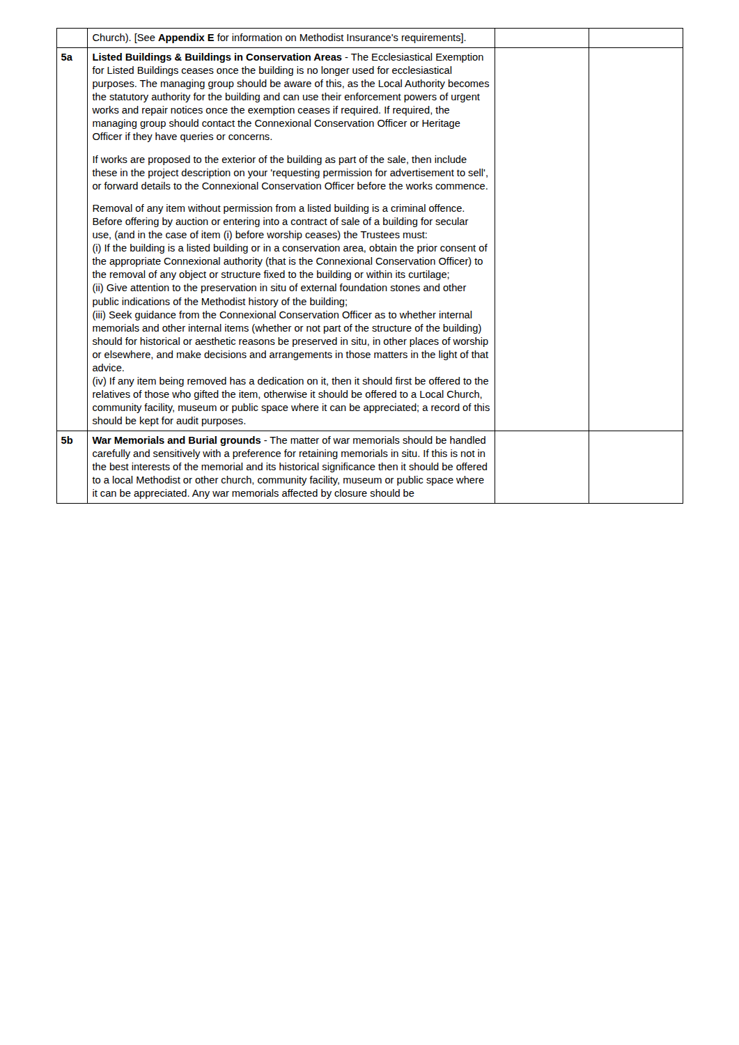| | Church). [See Appendix E for information on Methodist Insurance's requirements]. | | |
| 5a | Listed Buildings & Buildings in Conservation Areas - The Ecclesiastical Exemption for Listed Buildings ceases once the building is no longer used for ecclesiastical purposes. The managing group should be aware of this, as the Local Authority becomes the statutory authority for the building and can use their enforcement powers of urgent works and repair notices once the exemption ceases if required. If required, the managing group should contact the Connexional Conservation Officer or Heritage Officer if they have queries or concerns. If works are proposed to the exterior of the building as part of the sale, then include these in the project description on your 'requesting permission for advertisement to sell', or forward details to the Connexional Conservation Officer before the works commence. Removal of any item without permission from a listed building is a criminal offence. Before offering by auction or entering into a contract of sale of a building for secular use, (and in the case of item (i) before worship ceases) the Trustees must: (i) If the building is a listed building or in a conservation area, obtain the prior consent of the appropriate Connexional authority (that is the Connexional Conservation Officer) to the removal of any object or structure fixed to the building or within its curtilage; (ii) Give attention to the preservation in situ of external foundation stones and other public indications of the Methodist history of the building; (iii) Seek guidance from the Connexional Conservation Officer as to whether internal memorials and other internal items (whether or not part of the structure of the building) should for historical or aesthetic reasons be preserved in situ, in other places of worship or elsewhere, and make decisions and arrangements in those matters in the light of that advice. (iv) If any item being removed has a dedication on it, then it should first be offered to the relatives of those who gifted the item, otherwise it should be offered to a Local Church, community facility, museum or public space where it can be appreciated; a record of this should be kept for audit purposes. | | |
| 5b | War Memorials and Burial grounds - The matter of war memorials should be handled carefully and sensitively with a preference for retaining memorials in situ. If this is not in the best interests of the memorial and its historical significance then it should be offered to a local Methodist or other church, community facility, museum or public space where it can be appreciated. Any war memorials affected by closure should be | | |